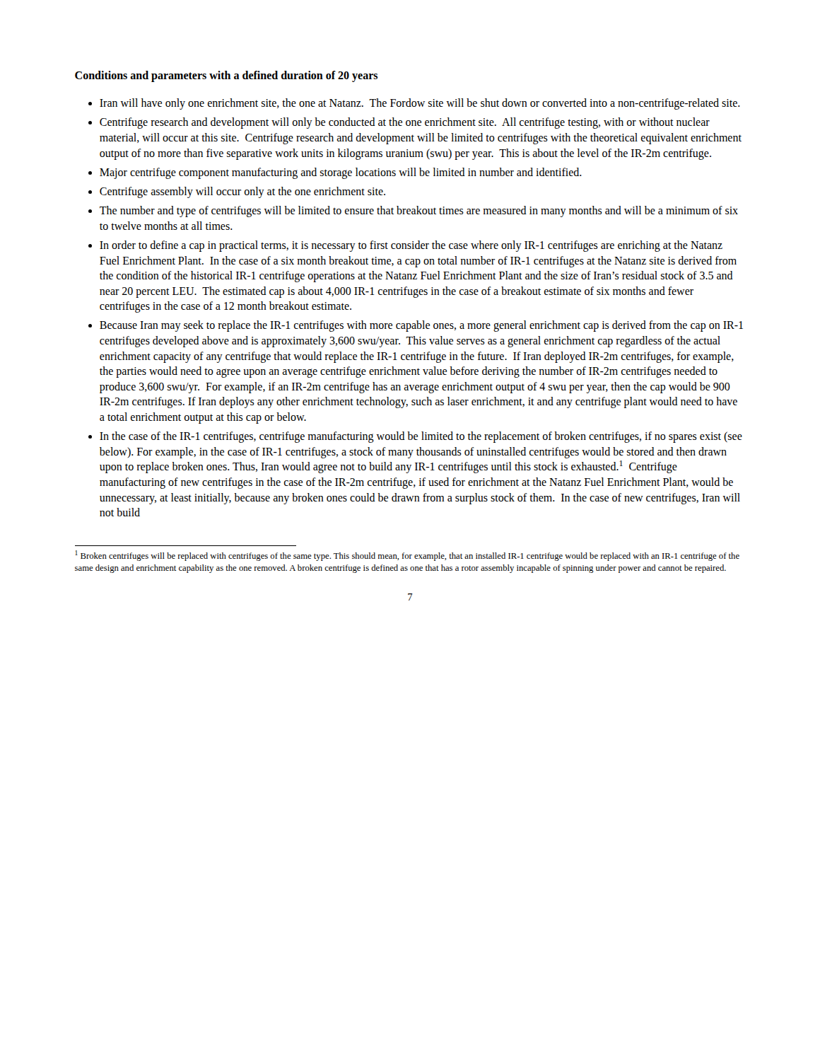Conditions and parameters with a defined duration of 20 years
Iran will have only one enrichment site, the one at Natanz. The Fordow site will be shut down or converted into a non-centrifuge-related site.
Centrifuge research and development will only be conducted at the one enrichment site. All centrifuge testing, with or without nuclear material, will occur at this site. Centrifuge research and development will be limited to centrifuges with the theoretical equivalent enrichment output of no more than five separative work units in kilograms uranium (swu) per year. This is about the level of the IR-2m centrifuge.
Major centrifuge component manufacturing and storage locations will be limited in number and identified.
Centrifuge assembly will occur only at the one enrichment site.
The number and type of centrifuges will be limited to ensure that breakout times are measured in many months and will be a minimum of six to twelve months at all times.
In order to define a cap in practical terms, it is necessary to first consider the case where only IR-1 centrifuges are enriching at the Natanz Fuel Enrichment Plant. In the case of a six month breakout time, a cap on total number of IR-1 centrifuges at the Natanz site is derived from the condition of the historical IR-1 centrifuge operations at the Natanz Fuel Enrichment Plant and the size of Iran’s residual stock of 3.5 and near 20 percent LEU. The estimated cap is about 4,000 IR-1 centrifuges in the case of a breakout estimate of six months and fewer centrifuges in the case of a 12 month breakout estimate.
Because Iran may seek to replace the IR-1 centrifuges with more capable ones, a more general enrichment cap is derived from the cap on IR-1 centrifuges developed above and is approximately 3,600 swu/year. This value serves as a general enrichment cap regardless of the actual enrichment capacity of any centrifuge that would replace the IR-1 centrifuge in the future. If Iran deployed IR-2m centrifuges, for example, the parties would need to agree upon an average centrifuge enrichment value before deriving the number of IR-2m centrifuges needed to produce 3,600 swu/yr. For example, if an IR-2m centrifuge has an average enrichment output of 4 swu per year, then the cap would be 900 IR-2m centrifuges. If Iran deploys any other enrichment technology, such as laser enrichment, it and any centrifuge plant would need to have a total enrichment output at this cap or below.
In the case of the IR-1 centrifuges, centrifuge manufacturing would be limited to the replacement of broken centrifuges, if no spares exist (see below). For example, in the case of IR-1 centrifuges, a stock of many thousands of uninstalled centrifuges would be stored and then drawn upon to replace broken ones. Thus, Iran would agree not to build any IR-1 centrifuges until this stock is exhausted.1 Centrifuge manufacturing of new centrifuges in the case of the IR-2m centrifuge, if used for enrichment at the Natanz Fuel Enrichment Plant, would be unnecessary, at least initially, because any broken ones could be drawn from a surplus stock of them. In the case of new centrifuges, Iran will not build
1 Broken centrifuges will be replaced with centrifuges of the same type. This should mean, for example, that an installed IR-1 centrifuge would be replaced with an IR-1 centrifuge of the same design and enrichment capability as the one removed. A broken centrifuge is defined as one that has a rotor assembly incapable of spinning under power and cannot be repaired.
7